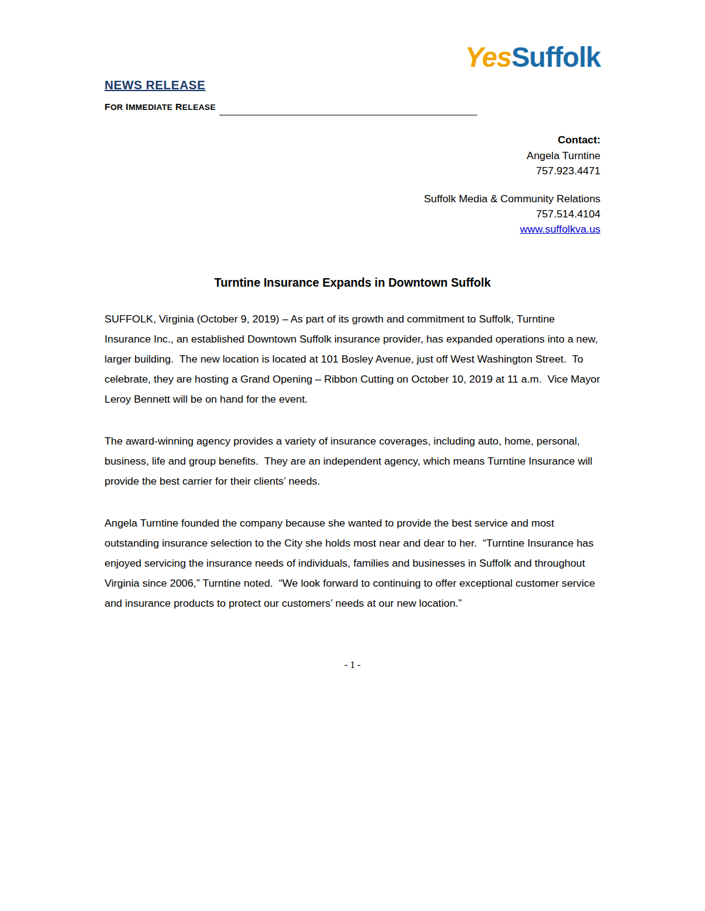Yes Suffolk
NEWS RELEASE
FOR IMMEDIATE RELEASE
Contact:
Angela Turntine
757.923.4471
Suffolk Media & Community Relations
757.514.4104
www.suffolkva.us
Turntine Insurance Expands in Downtown Suffolk
SUFFOLK, Virginia (October 9, 2019) – As part of its growth and commitment to Suffolk, Turntine Insurance Inc., an established Downtown Suffolk insurance provider, has expanded operations into a new, larger building. The new location is located at 101 Bosley Avenue, just off West Washington Street. To celebrate, they are hosting a Grand Opening – Ribbon Cutting on October 10, 2019 at 11 a.m. Vice Mayor Leroy Bennett will be on hand for the event.
The award-winning agency provides a variety of insurance coverages, including auto, home, personal, business, life and group benefits. They are an independent agency, which means Turntine Insurance will provide the best carrier for their clients’ needs.
Angela Turntine founded the company because she wanted to provide the best service and most outstanding insurance selection to the City she holds most near and dear to her. “Turntine Insurance has enjoyed servicing the insurance needs of individuals, families and businesses in Suffolk and throughout Virginia since 2006,” Turntine noted. “We look forward to continuing to offer exceptional customer service and insurance products to protect our customers’ needs at our new location.”
- 1 -